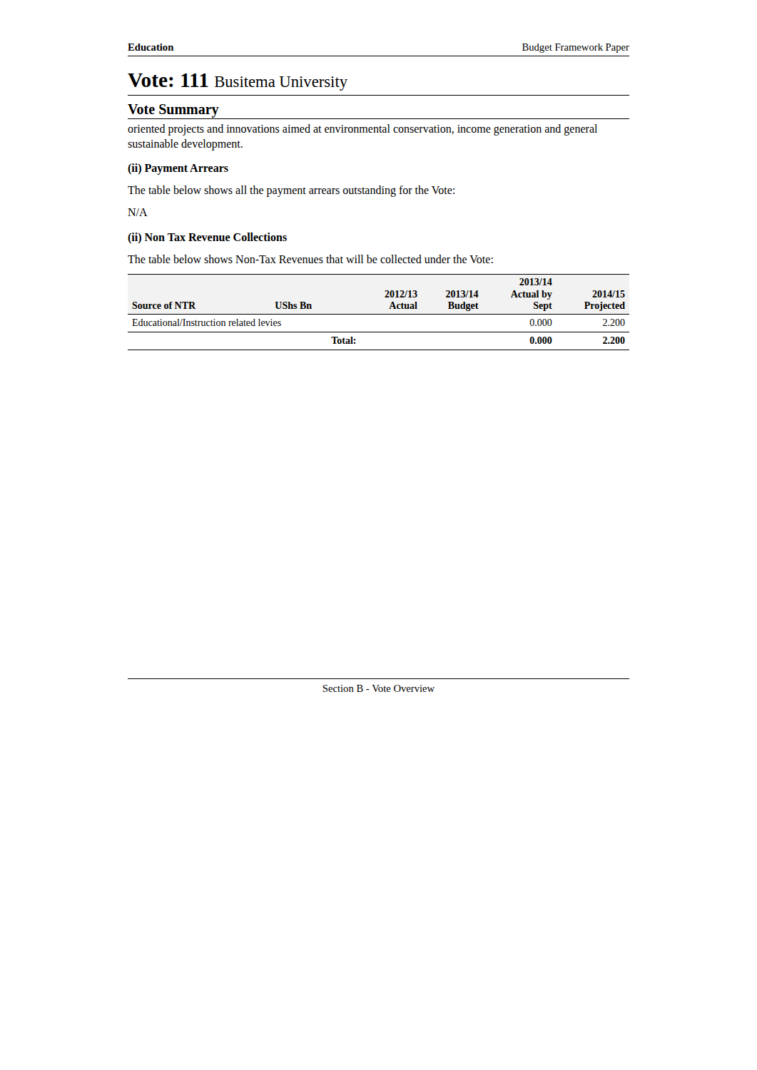Education
Budget Framework Paper
Vote: 111 Busitema University
Vote Summary
oriented projects and innovations aimed at environmental conservation, income generation and general sustainable development.
(ii) Payment Arrears
The table below shows all the payment arrears outstanding for the Vote:
N/A
(ii) Non Tax Revenue Collections
The table below shows Non-Tax Revenues that will be collected under the Vote:
| Source of NTR | UShs Bn | 2012/13 Actual | 2013/14 Budget | 2013/14 Actual by Sept | 2014/15 Projected |
| --- | --- | --- | --- | --- | --- |
| Educational/Instruction related levies | | | 0.000 | 2.200 |
| | Total: | | | 0.000 | 2.200 |
Section B - Vote Overview